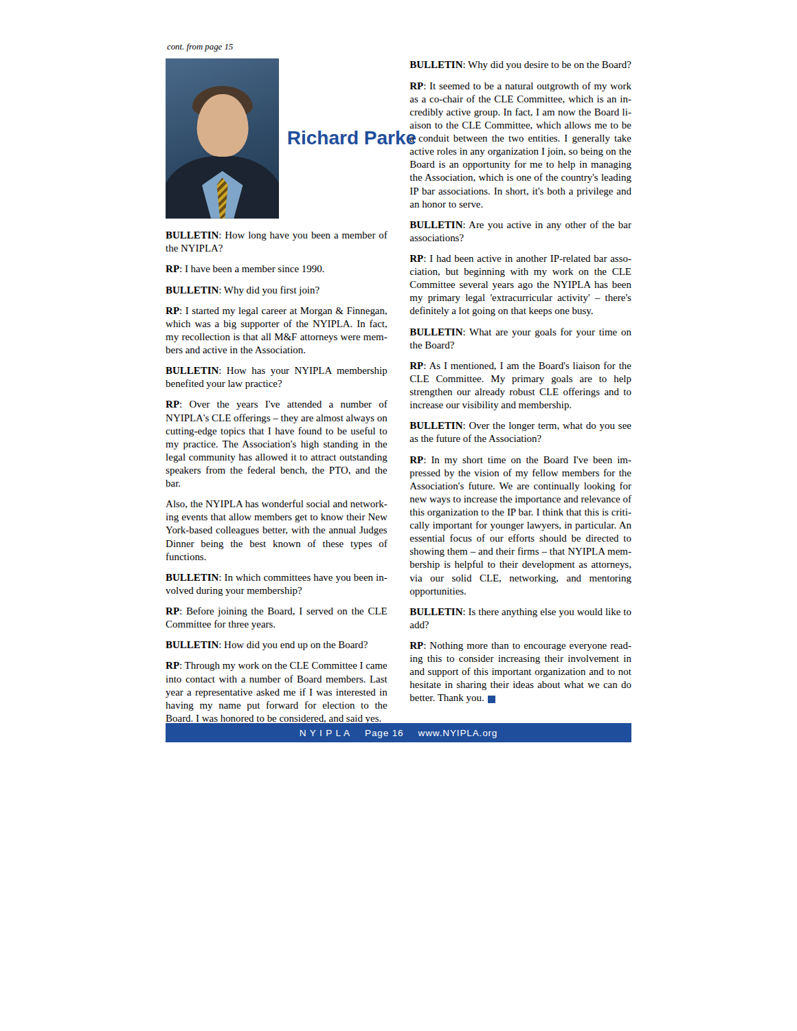cont. from page 15
Richard Parke
BULLETIN: How long have you been a member of the NYIPLA?
RP: I have been a member since 1990.
BULLETIN: Why did you first join?
RP: I started my legal career at Morgan & Finnegan, which was a big supporter of the NYIPLA. In fact, my recollection is that all M&F attorneys were members and active in the Association.
BULLETIN: How has your NYIPLA membership benefited your law practice?
RP: Over the years I've attended a number of NYIPLA's CLE offerings – they are almost always on cutting-edge topics that I have found to be useful to my practice. The Association's high standing in the legal community has allowed it to attract outstanding speakers from the federal bench, the PTO, and the bar.
Also, the NYIPLA has wonderful social and networking events that allow members get to know their New York-based colleagues better, with the annual Judges Dinner being the best known of these types of functions.
BULLETIN: In which committees have you been involved during your membership?
RP: Before joining the Board, I served on the CLE Committee for three years.
BULLETIN: How did you end up on the Board?
RP: Through my work on the CLE Committee I came into contact with a number of Board members. Last year a representative asked me if I was interested in having my name put forward for election to the Board. I was honored to be considered, and said yes.
BULLETIN: Why did you desire to be on the Board?
RP: It seemed to be a natural outgrowth of my work as a co-chair of the CLE Committee, which is an incredibly active group. In fact, I am now the Board liaison to the CLE Committee, which allows me to be a conduit between the two entities. I generally take active roles in any organization I join, so being on the Board is an opportunity for me to help in managing the Association, which is one of the country's leading IP bar associations. In short, it's both a privilege and an honor to serve.
BULLETIN: Are you active in any other of the bar associations?
RP: I had been active in another IP-related bar association, but beginning with my work on the CLE Committee several years ago the NYIPLA has been my primary legal 'extracurricular activity' – there's definitely a lot going on that keeps one busy.
BULLETIN: What are your goals for your time on the Board?
RP: As I mentioned, I am the Board's liaison for the CLE Committee. My primary goals are to help strengthen our already robust CLE offerings and to increase our visibility and membership.
BULLETIN: Over the longer term, what do you see as the future of the Association?
RP: In my short time on the Board I've been impressed by the vision of my fellow members for the Association's future. We are continually looking for new ways to increase the importance and relevance of this organization to the IP bar. I think that this is critically important for younger lawyers, in particular. An essential focus of our efforts should be directed to showing them – and their firms – that NYIPLA membership is helpful to their development as attorneys, via our solid CLE, networking, and mentoring opportunities.
BULLETIN: Is there anything else you would like to add?
RP: Nothing more than to encourage everyone reading this to consider increasing their involvement in and support of this important organization and to not hesitate in sharing their ideas about what we can do better. Thank you.
N Y I P L A Page 16 www.NYIPLA.org